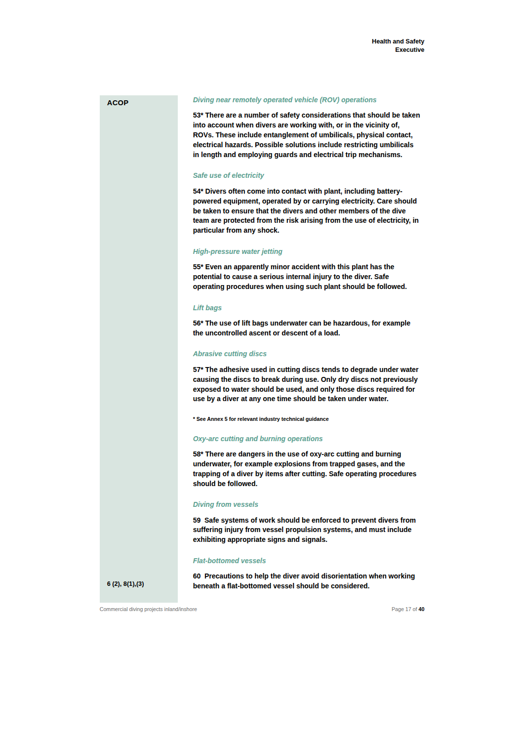Health and Safety
Executive
ACOP
6 (2), 8(1),(3)
Diving near remotely operated vehicle (ROV) operations
53* There are a number of safety considerations that should be taken into account when divers are working with, or in the vicinity of, ROVs. These include entanglement of umbilicals, physical contact, electrical hazards. Possible solutions include restricting umbilicals in length and employing guards and electrical trip mechanisms.
Safe use of electricity
54* Divers often come into contact with plant, including battery-powered equipment, operated by or carrying electricity. Care should be taken to ensure that the divers and other members of the dive team are protected from the risk arising from the use of electricity, in particular from any shock.
High-pressure water jetting
55* Even an apparently minor accident with this plant has the potential to cause a serious internal injury to the diver. Safe operating procedures when using such plant should be followed.
Lift bags
56* The use of lift bags underwater can be hazardous, for example the uncontrolled ascent or descent of a load.
Abrasive cutting discs
57* The adhesive used in cutting discs tends to degrade under water causing the discs to break during use. Only dry discs not previously exposed to water should be used, and only those discs required for use by a diver at any one time should be taken under water.
* See Annex 5 for relevant industry technical guidance
Oxy-arc cutting and burning operations
58* There are dangers in the use of oxy-arc cutting and burning underwater, for example explosions from trapped gases, and the trapping of a diver by items after cutting. Safe operating procedures should be followed.
Diving from vessels
59 Safe systems of work should be enforced to prevent divers from suffering injury from vessel propulsion systems, and must include exhibiting appropriate signs and signals.
Flat-bottomed vessels
60 Precautions to help the diver avoid disorientation when working beneath a flat-bottomed vessel should be considered.
Commercial diving projects inland/inshore Page 17 of 40